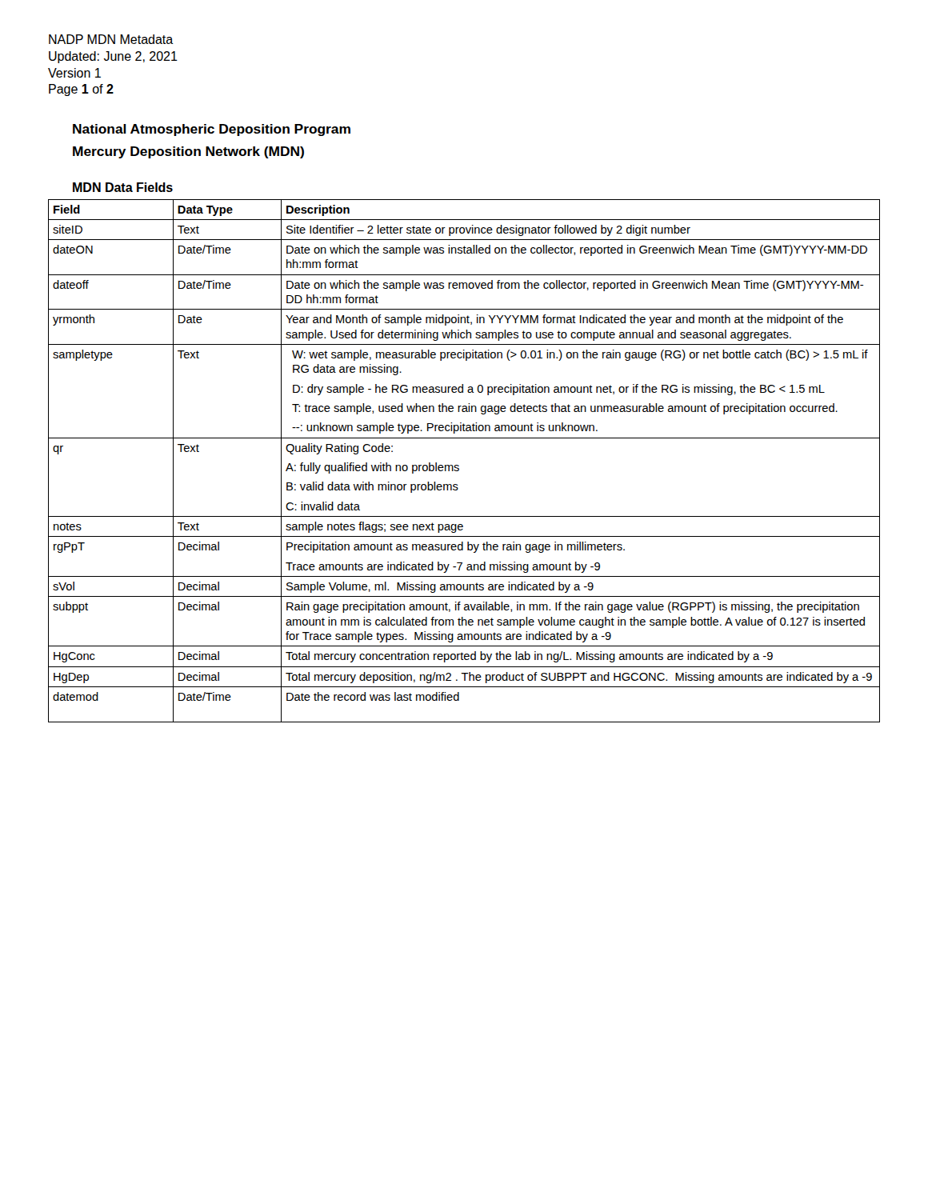NADP MDN Metadata
Updated: June 2, 2021
Version 1
Page 1 of 2
National Atmospheric Deposition Program
Mercury Deposition Network (MDN)
MDN Data Fields
| Field | Data Type | Description |
| --- | --- | --- |
| siteID | Text | Site Identifier – 2 letter state or province designator followed by 2 digit number |
| dateON | Date/Time | Date on which the sample was installed on the collector, reported in Greenwich Mean Time (GMT)YYYY-MM-DD hh:mm format |
| dateoff | Date/Time | Date on which the sample was removed from the collector, reported in Greenwich Mean Time (GMT)YYYY-MM-DD hh:mm format |
| yrmonth | Date | Year and Month of sample midpoint, in YYYYMM format Indicated the year and month at the midpoint of the sample. Used for determining which samples to use to compute annual and seasonal aggregates. |
| sampletype | Text | W: wet sample, measurable precipitation (> 0.01 in.) on the rain gauge (RG) or net bottle catch (BC) > 1.5 mL if RG data are missing. D: dry sample - he RG measured a 0 precipitation amount net, or if the RG is missing, the BC < 1.5 mL T: trace sample, used when the rain gage detects that an unmeasurable amount of precipitation occurred. --: unknown sample type. Precipitation amount is unknown. |
| qr | Text | Quality Rating Code: A: fully qualified with no problems B: valid data with minor problems C: invalid data |
| notes | Text | sample notes flags; see next page |
| rgPpT | Decimal | Precipitation amount as measured by the rain gage in millimeters. Trace amounts are indicated by -7 and missing amount by -9 |
| sVol | Decimal | Sample Volume, ml. Missing amounts are indicated by a -9 |
| subppt | Decimal | Rain gage precipitation amount, if available, in mm. If the rain gage value (RGPPT) is missing, the precipitation amount in mm is calculated from the net sample volume caught in the sample bottle. A value of 0.127 is inserted for Trace sample types. Missing amounts are indicated by a -9 |
| HgConc | Decimal | Total mercury concentration reported by the lab in ng/L. Missing amounts are indicated by a -9 |
| HgDep | Decimal | Total mercury deposition, ng/m2 . The product of SUBPPT and HGCONC. Missing amounts are indicated by a -9 |
| datemod | Date/Time | Date the record was last modified |